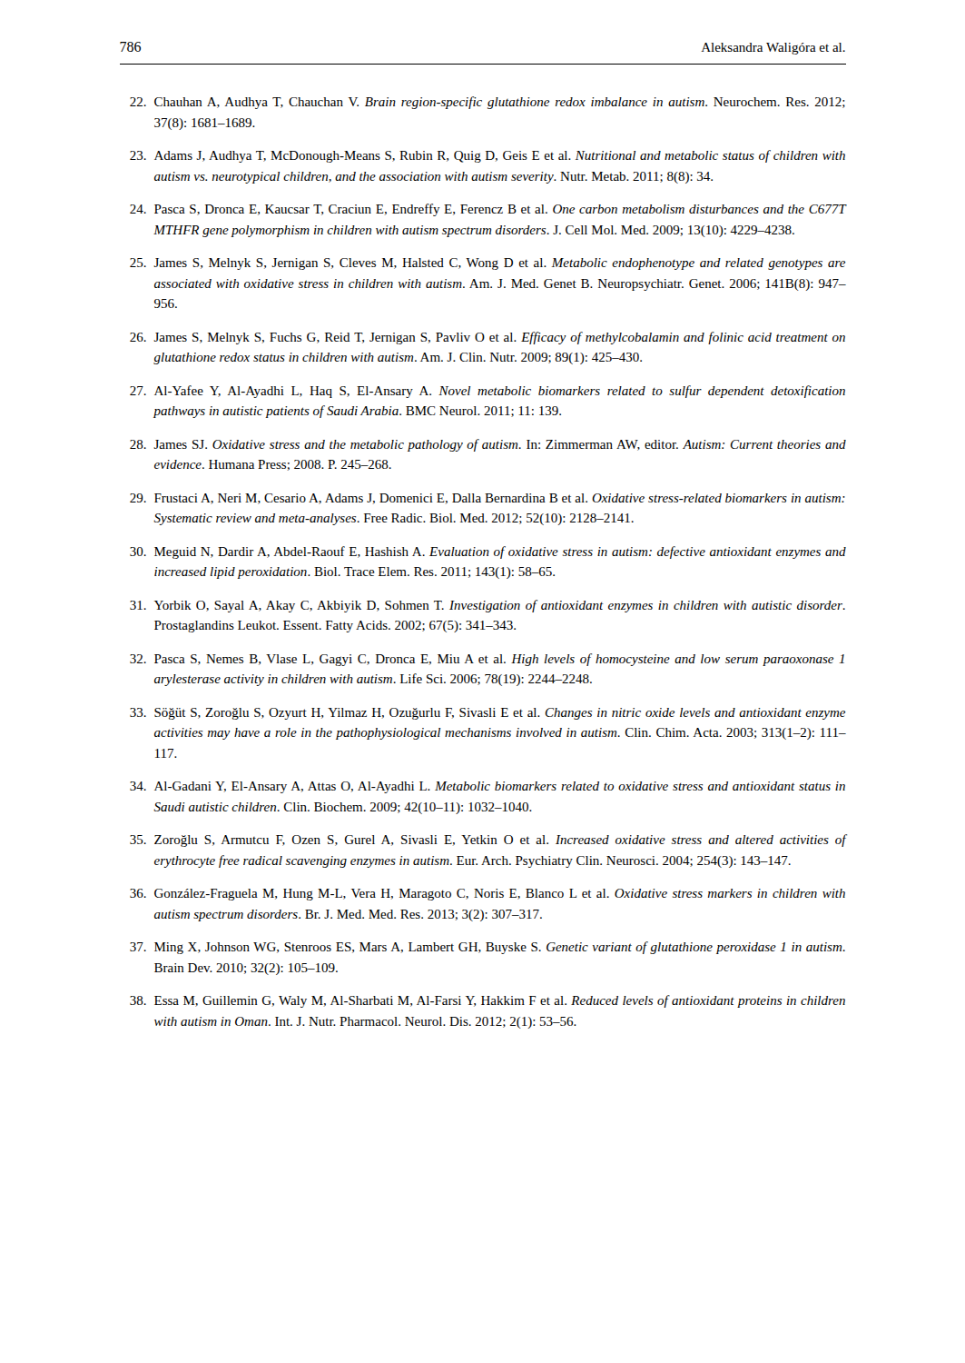786 Aleksandra Waligóra et al.
Chauhan A, Audhya T, Chauchan V. Brain region-specific glutathione redox imbalance in autism. Neurochem. Res. 2012; 37(8): 1681–1689.
Adams J, Audhya T, McDonough-Means S, Rubin R, Quig D, Geis E et al. Nutritional and metabolic status of children with autism vs. neurotypical children, and the association with autism severity. Nutr. Metab. 2011; 8(8): 34.
Pasca S, Dronca E, Kaucsar T, Craciun E, Endreffy E, Ferencz B et al. One carbon metabolism disturbances and the C677T MTHFR gene polymorphism in children with autism spectrum disorders. J. Cell Mol. Med. 2009; 13(10): 4229–4238.
James S, Melnyk S, Jernigan S, Cleves M, Halsted C, Wong D et al. Metabolic endophenotype and related genotypes are associated with oxidative stress in children with autism. Am. J. Med. Genet B. Neuropsychiatr. Genet. 2006; 141B(8): 947–956.
James S, Melnyk S, Fuchs G, Reid T, Jernigan S, Pavliv O et al. Efficacy of methylcobalamin and folinic acid treatment on glutathione redox status in children with autism. Am. J. Clin. Nutr. 2009; 89(1): 425–430.
Al-Yafee Y, Al-Ayadhi L, Haq S, El-Ansary A. Novel metabolic biomarkers related to sulfur dependent detoxification pathways in autistic patients of Saudi Arabia. BMC Neurol. 2011; 11: 139.
James SJ. Oxidative stress and the metabolic pathology of autism. In: Zimmerman AW, editor. Autism: Current theories and evidence. Humana Press; 2008. P. 245–268.
Frustaci A, Neri M, Cesario A, Adams J, Domenici E, Dalla Bernardina B et al. Oxidative stress-related biomarkers in autism: Systematic review and meta-analyses. Free Radic. Biol. Med. 2012; 52(10): 2128–2141.
Meguid N, Dardir A, Abdel-Raouf E, Hashish A. Evaluation of oxidative stress in autism: defective antioxidant enzymes and increased lipid peroxidation. Biol. Trace Elem. Res. 2011; 143(1): 58–65.
Yorbik O, Sayal A, Akay C, Akbiyik D, Sohmen T. Investigation of antioxidant enzymes in children with autistic disorder. Prostaglandins Leukot. Essent. Fatty Acids. 2002; 67(5): 341–343.
Pasca S, Nemes B, Vlase L, Gagyi C, Dronca E, Miu A et al. High levels of homocysteine and low serum paraoxonase 1 arylesterase activity in children with autism. Life Sci. 2006; 78(19): 2244–2248.
Söğüt S, Zoroğlu S, Ozyurt H, Yilmaz H, Ozuğurlu F, Sivasli E et al. Changes in nitric oxide levels and antioxidant enzyme activities may have a role in the pathophysiological mechanisms involved in autism. Clin. Chim. Acta. 2003; 313(1–2): 111–117.
Al-Gadani Y, El-Ansary A, Attas O, Al-Ayadhi L. Metabolic biomarkers related to oxidative stress and antioxidant status in Saudi autistic children. Clin. Biochem. 2009; 42(10–11): 1032–1040.
Zoroğlu S, Armutcu F, Ozen S, Gurel A, Sivasli E, Yetkin O et al. Increased oxidative stress and altered activities of erythrocyte free radical scavenging enzymes in autism. Eur. Arch. Psychiatry Clin. Neurosci. 2004; 254(3): 143–147.
González-Fraguela M, Hung M-L, Vera H, Maragoto C, Noris E, Blanco L et al. Oxidative stress markers in children with autism spectrum disorders. Br. J. Med. Med. Res. 2013; 3(2): 307–317.
Ming X, Johnson WG, Stenroos ES, Mars A, Lambert GH, Buyske S. Genetic variant of glutathione peroxidase 1 in autism. Brain Dev. 2010; 32(2): 105–109.
Essa M, Guillemin G, Waly M, Al-Sharbati M, Al-Farsi Y, Hakkim F et al. Reduced levels of antioxidant proteins in children with autism in Oman. Int. J. Nutr. Pharmacol. Neurol. Dis. 2012; 2(1): 53–56.